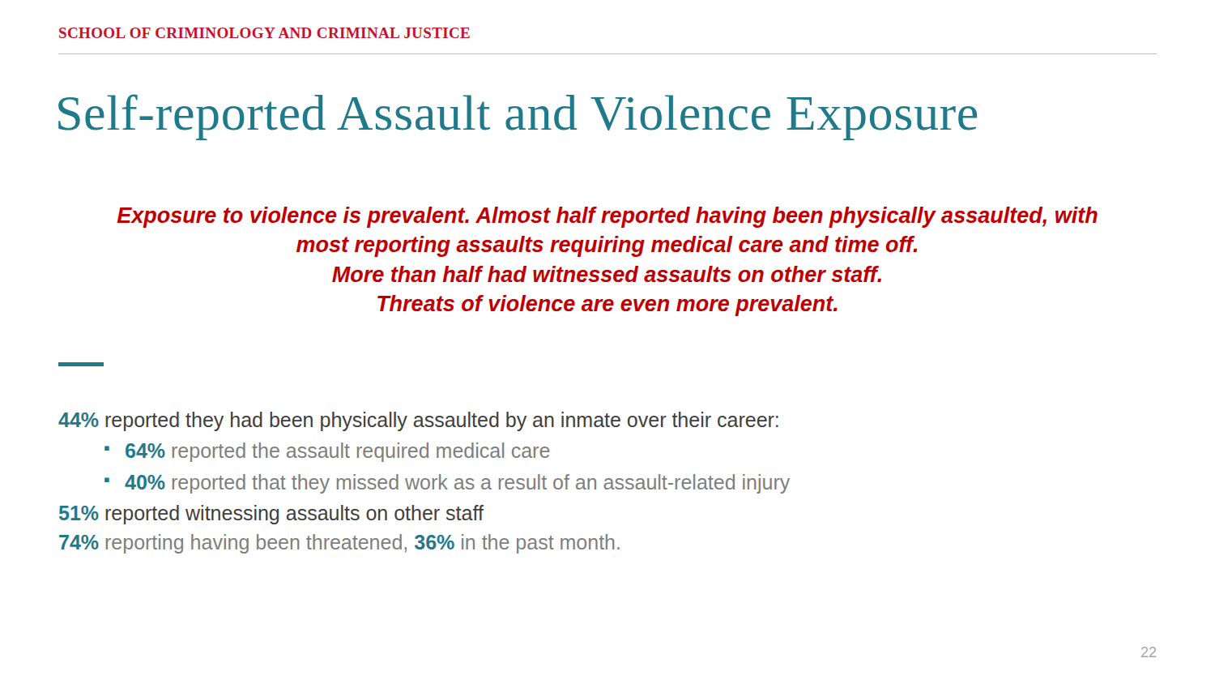School of Criminology and Criminal Justice
Self-reported Assault and Violence Exposure
Exposure to violence is prevalent. Almost half reported having been physically assaulted, with most reporting assaults requiring medical care and time off.
More than half had witnessed assaults on other staff.
Threats of violence are even more prevalent.
44% reported they had been physically assaulted by an inmate over their career:
64% reported the assault required medical care
40% reported that they missed work as a result of an assault-related injury
51% reported witnessing assaults on other staff
74% reporting having been threatened, 36% in the past month.
22